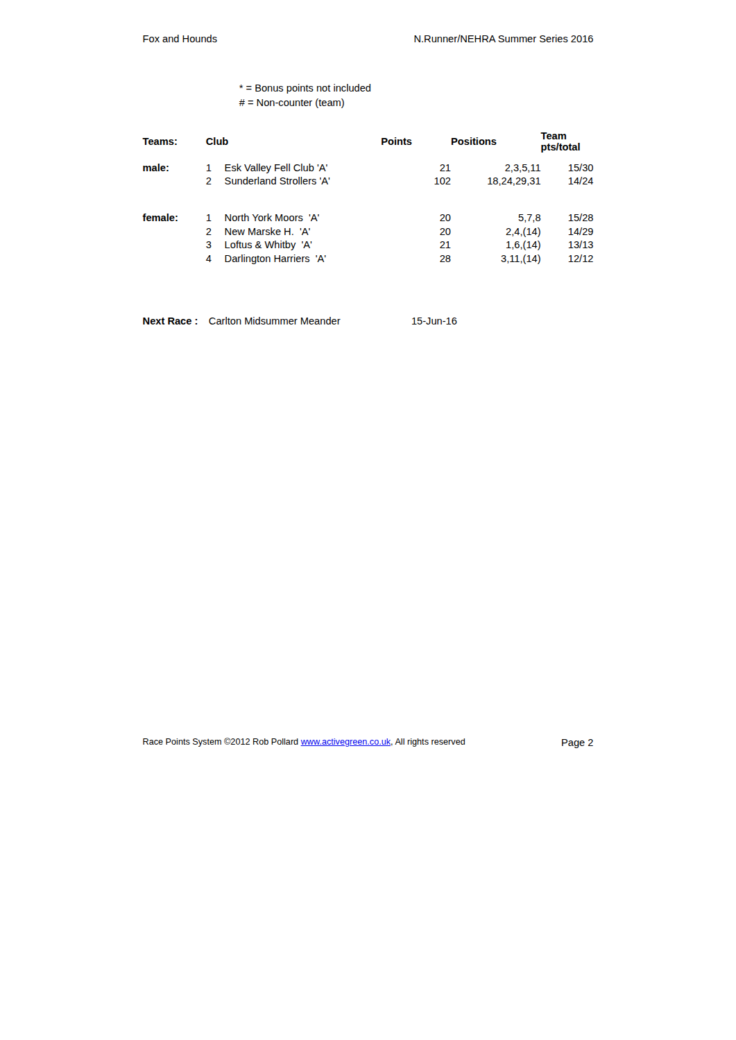Fox and Hounds
N.Runner/NEHRA Summer Series 2016
* = Bonus points not included
# = Non-counter (team)
| Teams: | Club | Points | Positions | Team pts/total |
| --- | --- | --- | --- | --- |
| male: | 1 | Esk Valley Fell Club 'A' | 21 | 2,3,5,11 | 15/30 |
| | 2 | Sunderland Strollers 'A' | 102 | 18,24,29,31 | 14/24 |
| female: | 1 | North York Moors 'A' | 20 | 5,7,8 | 15/28 |
| | 2 | New Marske H. 'A' | 20 | 2,4,(14) | 14/29 |
| | 3 | Loftus & Whitby 'A' | 21 | 1,6,(14) | 13/13 |
| | 4 | Darlington Harriers 'A' | 28 | 3,11,(14) | 12/12 |
Next Race : Carlton Midsummer Meander 15-Jun-16
Race Points System ©2012 Rob Pollard www.activegreen.co.uk, All rights reserved
Page 2